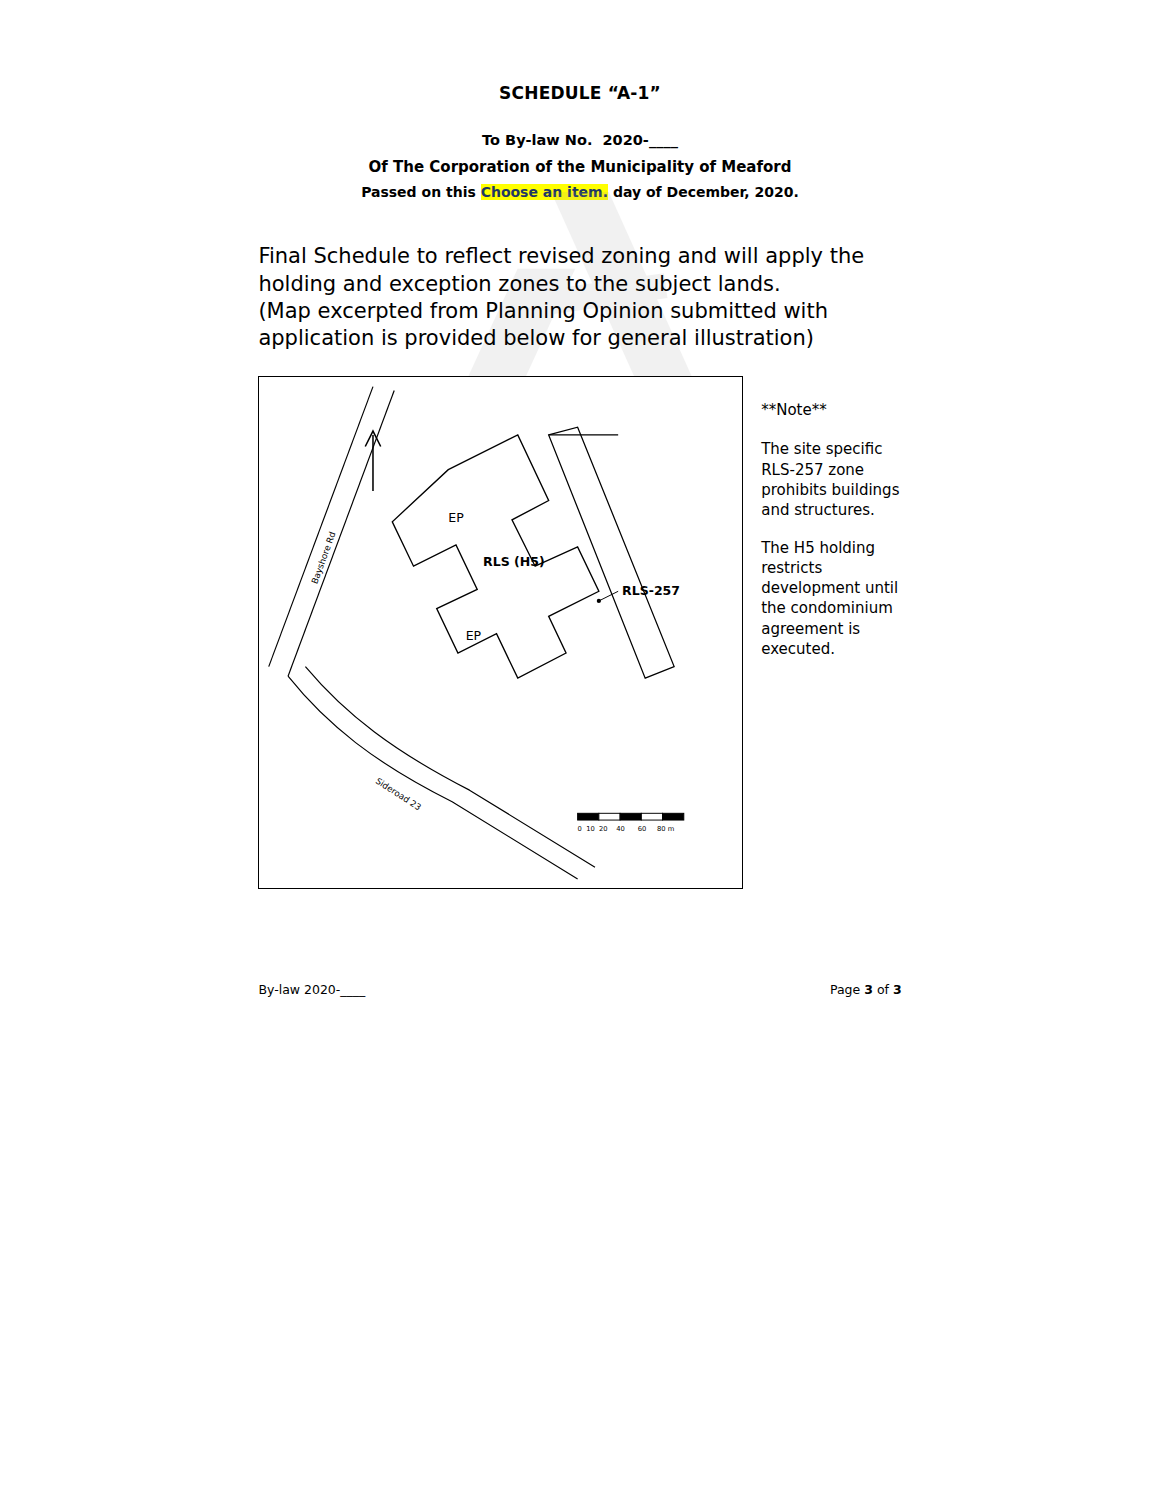SCHEDULE “A-1”
To By-law No. 2020-____
Of The Corporation of the Municipality of Meaford
Passed on this Choose an item. day of December, 2020.
Final Schedule to reflect revised zoning and will apply the holding and exception zones to the subject lands.
(Map excerpted from Planning Opinion submitted with application is provided below for general illustration)
Bayshore Rd Sideroad 23 EP RLS (H5) EP RLS-257 0 10 20 40 60 80 m
**Note**
The site specific RLS-257 zone prohibits buildings and structures.
The H5 holding restricts development until the condominium agreement is executed.
By-law 2020-____
Page 3 of 3